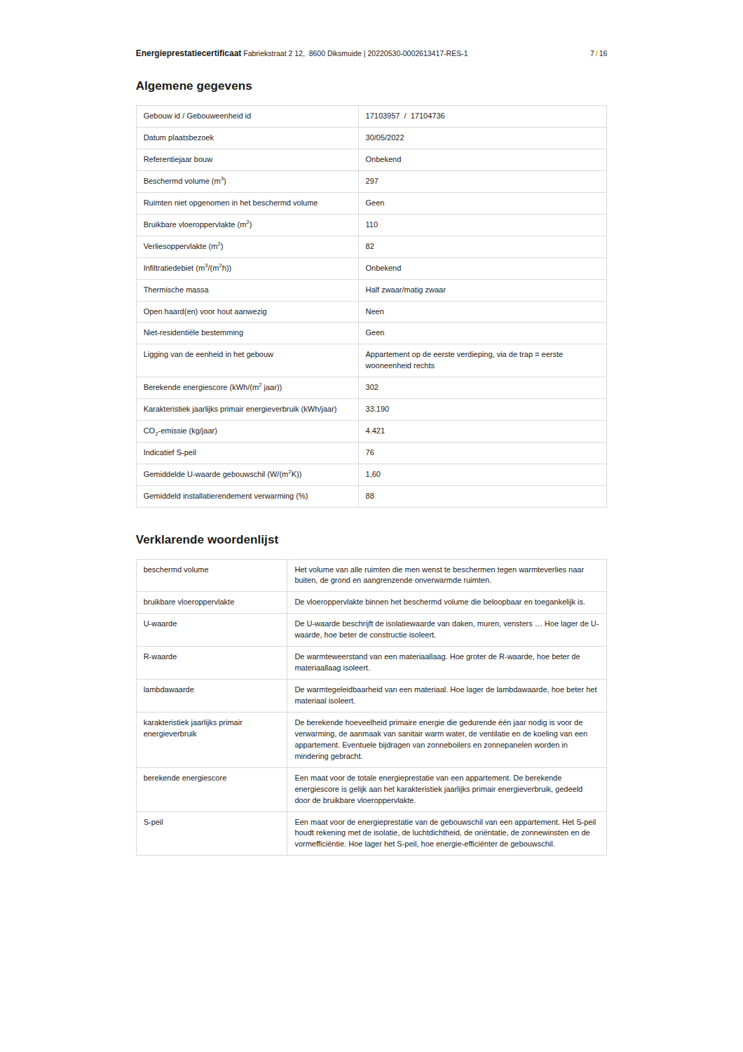Energieprestatiecertificaat Fabriekstraat 2 12, 8600 Diksmuide | 20220530-0002613417-RES-1
7/16
Algemene gegevens
| Gebouw id / Gebouweenheid id | 17103957 / 17104736 |
| Datum plaatsbezoek | 30/05/2022 |
| Referentiejaar bouw | Onbekend |
| Beschermd volume (m 3 ) | 297 |
| Ruimten niet opgenomen in het beschermd volume | Geen |
| Bruikbare vloeroppervlakte (m 2 ) | 110 |
| Verliesoppervlakte (m 2 ) | 82 |
| Infiltratiedebiet (m 3 /(m 2 h)) | Onbekend |
| Thermische massa | Half zwaar/matig zwaar |
| Open haard(en) voor hout aanwezig | Neen |
| Niet-residentiële bestemming | Geen |
| Ligging van de eenheid in het gebouw | Appartement op de eerste verdieping, via de trap = eerste wooneenheid rechts |
| Berekende energiescore (kWh/(m 2 jaar)) | 302 |
| Karakteristiek jaarlijks primair energieverbruik (kWh/jaar) | 33.190 |
| CO 2 -emissie (kg/jaar) | 4.421 |
| Indicatief S-peil | 76 |
| Gemiddelde U-waarde gebouwschil (W/(m 2 K)) | 1,60 |
| Gemiddeld installatierendement verwarming (%) | 88 |
Verklarende woordenlijst
| beschermd volume | Het volume van alle ruimten die men wenst te beschermen tegen warmteverlies naar buiten, de grond en aangrenzende onverwarmde ruimten. |
| bruikbare vloeroppervlakte | De vloeroppervlakte binnen het beschermd volume die beloopbaar en toegankelijk is. |
| U-waarde | De U-waarde beschrijft de isolatiewaarde van daken, muren, vensters … Hoe lager de U-waarde, hoe beter de constructie isoleert. |
| R-waarde | De warmteweerstand van een materiaallaag. Hoe groter de R-waarde, hoe beter de materiaallaag isoleert. |
| lambdawaarde | De warmtegeleidbaarheid van een materiaal. Hoe lager de lambdawaarde, hoe beter het materiaal isoleert. |
| karakteristiek jaarlijks primair energieverbruik | De berekende hoeveelheid primaire energie die gedurende één jaar nodig is voor de verwarming, de aanmaak van sanitair warm water, de ventilatie en de koeling van een appartement. Eventuele bijdragen van zonneboilers en zonnepanelen worden in mindering gebracht. |
| berekende energiescore | Een maat voor de totale energieprestatie van een appartement. De berekende energiescore is gelijk aan het karakteristiek jaarlijks primair energieverbruik, gedeeld door de bruikbare vloeroppervlakte. |
| S-peil | Een maat voor de energieprestatie van de gebouwschil van een appartement. Het S-peil houdt rekening met de isolatie, de luchtdichtheid, de oriëntatie, de zonnewinsten en de vormefficiëntie. Hoe lager het S-peil, hoe energie-efficiënter de gebouwschil. |